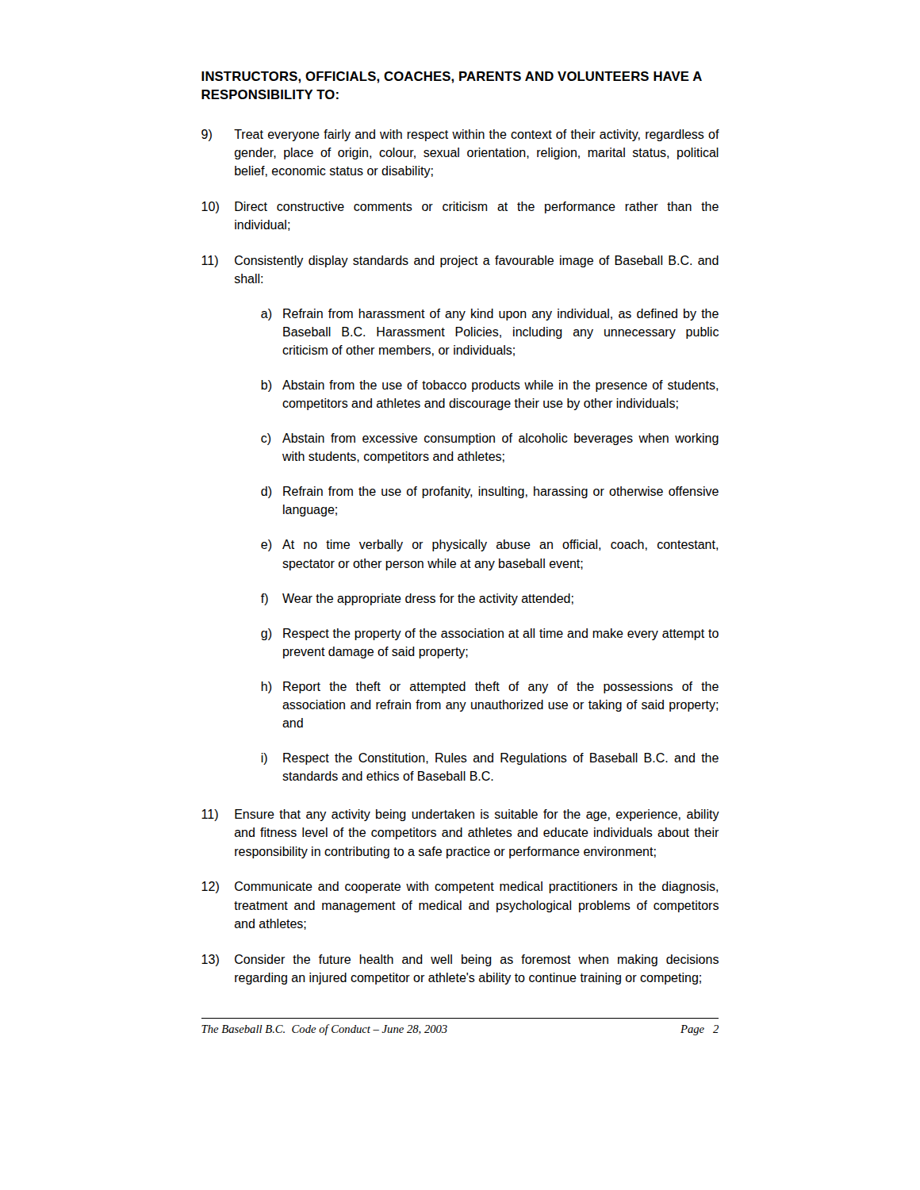INSTRUCTORS, OFFICIALS, COACHES, PARENTS AND VOLUNTEERS HAVE A RESPONSIBILITY TO:
9) Treat everyone fairly and with respect within the context of their activity, regardless of gender, place of origin, colour, sexual orientation, religion, marital status, political belief, economic status or disability;
10) Direct constructive comments or criticism at the performance rather than the individual;
11) Consistently display standards and project a favourable image of Baseball B.C. and shall:
a) Refrain from harassment of any kind upon any individual, as defined by the Baseball B.C. Harassment Policies, including any unnecessary public criticism of other members, or individuals;
b) Abstain from the use of tobacco products while in the presence of students, competitors and athletes and discourage their use by other individuals;
c) Abstain from excessive consumption of alcoholic beverages when working with students, competitors and athletes;
d) Refrain from the use of profanity, insulting, harassing or otherwise offensive language;
e) At no time verbally or physically abuse an official, coach, contestant, spectator or other person while at any baseball event;
f) Wear the appropriate dress for the activity attended;
g) Respect the property of the association at all time and make every attempt to prevent damage of said property;
h) Report the theft or attempted theft of any of the possessions of the association and refrain from any unauthorized use or taking of said property; and
i) Respect the Constitution, Rules and Regulations of Baseball B.C. and the standards and ethics of Baseball B.C.
11) Ensure that any activity being undertaken is suitable for the age, experience, ability and fitness level of the competitors and athletes and educate individuals about their responsibility in contributing to a safe practice or performance environment;
12) Communicate and cooperate with competent medical practitioners in the diagnosis, treatment and management of medical and psychological problems of competitors and athletes;
13) Consider the future health and well being as foremost when making decisions regarding an injured competitor or athlete's ability to continue training or competing;
The Baseball B.C. Code of Conduct – June 28, 2003 Page 2